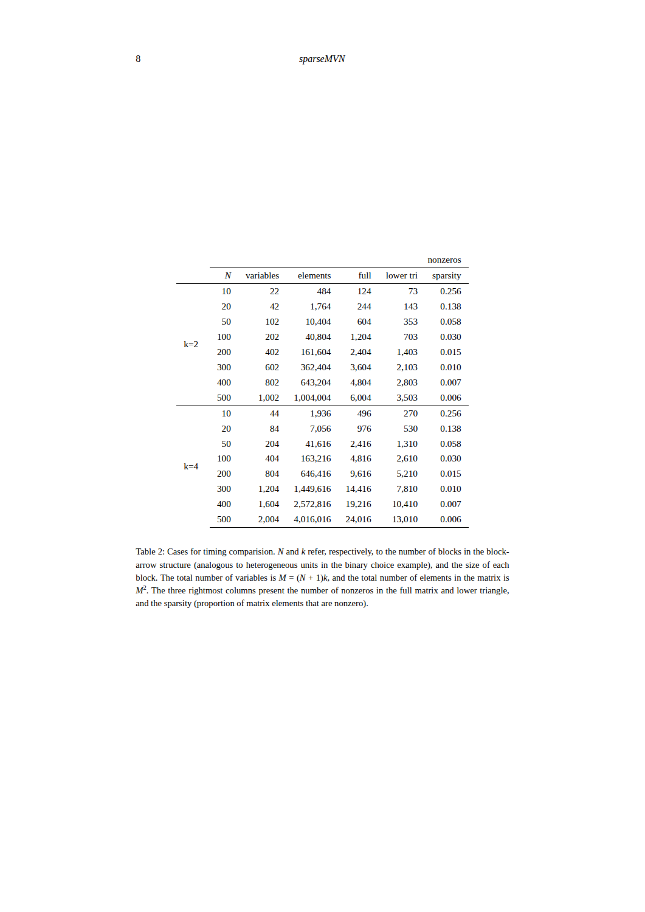8 sparseMVN
| | | | | nonzeros |
| --- | --- | --- | --- | --- |
| | N | variables | elements | full | lower tri | sparsity |
| k=2 | 10 | 22 | 484 | 124 | 73 | 0.256 |
| 20 | 42 | 1,764 | 244 | 143 | 0.138 |
| 50 | 102 | 10,404 | 604 | 353 | 0.058 |
| 100 | 202 | 40,804 | 1,204 | 703 | 0.030 |
| 200 | 402 | 161,604 | 2,404 | 1,403 | 0.015 |
| 300 | 602 | 362,404 | 3,604 | 2,103 | 0.010 |
| 400 | 802 | 643,204 | 4,804 | 2,803 | 0.007 |
| 500 | 1,002 | 1,004,004 | 6,004 | 3,503 | 0.006 |
| k=4 | 10 | 44 | 1,936 | 496 | 270 | 0.256 |
| 20 | 84 | 7,056 | 976 | 530 | 0.138 |
| 50 | 204 | 41,616 | 2,416 | 1,310 | 0.058 |
| 100 | 404 | 163,216 | 4,816 | 2,610 | 0.030 |
| 200 | 804 | 646,416 | 9,616 | 5,210 | 0.015 |
| 300 | 1,204 | 1,449,616 | 14,416 | 7,810 | 0.010 |
| 400 | 1,604 | 2,572,816 | 19,216 | 10,410 | 0.007 |
| 500 | 2,004 | 4,016,016 | 24,016 | 13,010 | 0.006 |
Table 2: Cases for timing comparision. N and k refer, respectively, to the number of blocks in the block-arrow structure (analogous to heterogeneous units in the binary choice example), and the size of each block. The total number of variables is M = (N + 1)k, and the total number of elements in the matrix is M2. The three rightmost columns present the number of nonzeros in the full matrix and lower triangle, and the sparsity (proportion of matrix elements that are nonzero).